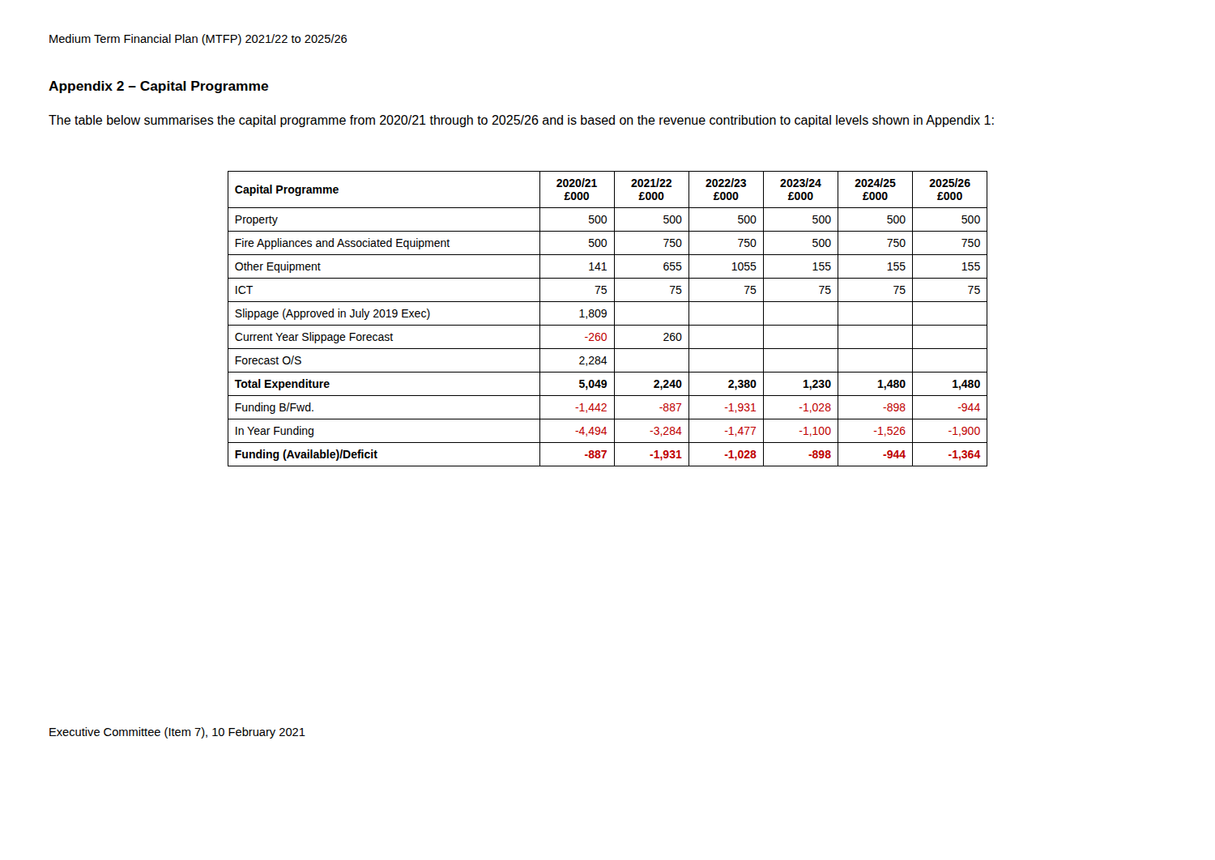Medium Term Financial Plan (MTFP) 2021/22 to 2025/26
Appendix 2 – Capital Programme
The table below summarises the capital programme from 2020/21 through to 2025/26 and is based on the revenue contribution to capital levels shown in Appendix 1:
| Capital Programme | 2020/21 £000 | 2021/22 £000 | 2022/23 £000 | 2023/24 £000 | 2024/25 £000 | 2025/26 £000 |
| --- | --- | --- | --- | --- | --- | --- |
| Property | 500 | 500 | 500 | 500 | 500 | 500 |
| Fire Appliances and Associated Equipment | 500 | 750 | 750 | 500 | 750 | 750 |
| Other Equipment | 141 | 655 | 1055 | 155 | 155 | 155 |
| ICT | 75 | 75 | 75 | 75 | 75 | 75 |
| Slippage (Approved in July 2019 Exec) | 1,809 | | | | | |
| Current Year Slippage Forecast | -260 | 260 | | | | |
| Forecast O/S | 2,284 | | | | | |
| Total Expenditure | 5,049 | 2,240 | 2,380 | 1,230 | 1,480 | 1,480 |
| Funding B/Fwd. | -1,442 | -887 | -1,931 | -1,028 | -898 | -944 |
| In Year Funding | -4,494 | -3,284 | -1,477 | -1,100 | -1,526 | -1,900 |
| Funding (Available)/Deficit | -887 | -1,931 | -1,028 | -898 | -944 | -1,364 |
Executive Committee (Item 7), 10 February 2021